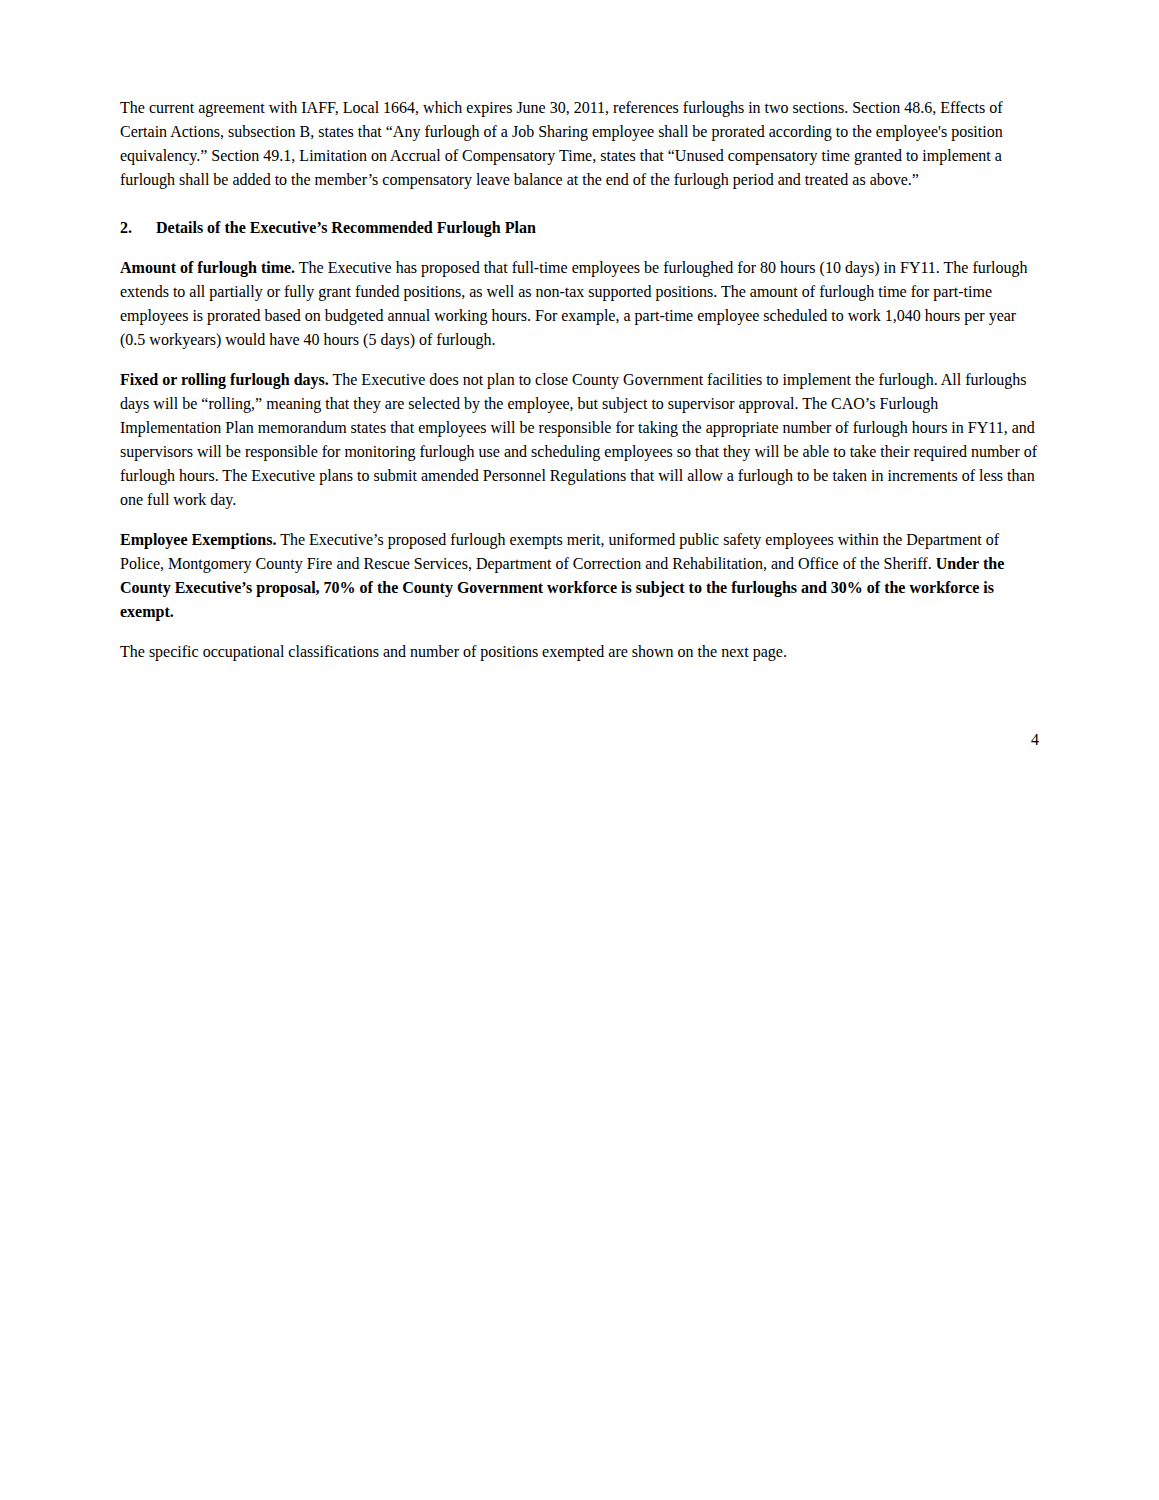The current agreement with IAFF, Local 1664, which expires June 30, 2011, references furloughs in two sections. Section 48.6, Effects of Certain Actions, subsection B, states that “Any furlough of a Job Sharing employee shall be prorated according to the employee's position equivalency.” Section 49.1, Limitation on Accrual of Compensatory Time, states that “Unused compensatory time granted to implement a furlough shall be added to the member’s compensatory leave balance at the end of the furlough period and treated as above.”
2. Details of the Executive’s Recommended Furlough Plan
Amount of furlough time. The Executive has proposed that full-time employees be furloughed for 80 hours (10 days) in FY11. The furlough extends to all partially or fully grant funded positions, as well as non-tax supported positions. The amount of furlough time for part-time employees is prorated based on budgeted annual working hours. For example, a part-time employee scheduled to work 1,040 hours per year (0.5 workyears) would have 40 hours (5 days) of furlough.
Fixed or rolling furlough days. The Executive does not plan to close County Government facilities to implement the furlough. All furloughs days will be “rolling,” meaning that they are selected by the employee, but subject to supervisor approval. The CAO’s Furlough Implementation Plan memorandum states that employees will be responsible for taking the appropriate number of furlough hours in FY11, and supervisors will be responsible for monitoring furlough use and scheduling employees so that they will be able to take their required number of furlough hours. The Executive plans to submit amended Personnel Regulations that will allow a furlough to be taken in increments of less than one full work day.
Employee Exemptions. The Executive’s proposed furlough exempts merit, uniformed public safety employees within the Department of Police, Montgomery County Fire and Rescue Services, Department of Correction and Rehabilitation, and Office of the Sheriff. Under the County Executive’s proposal, 70% of the County Government workforce is subject to the furloughs and 30% of the workforce is exempt.
The specific occupational classifications and number of positions exempted are shown on the next page.
4